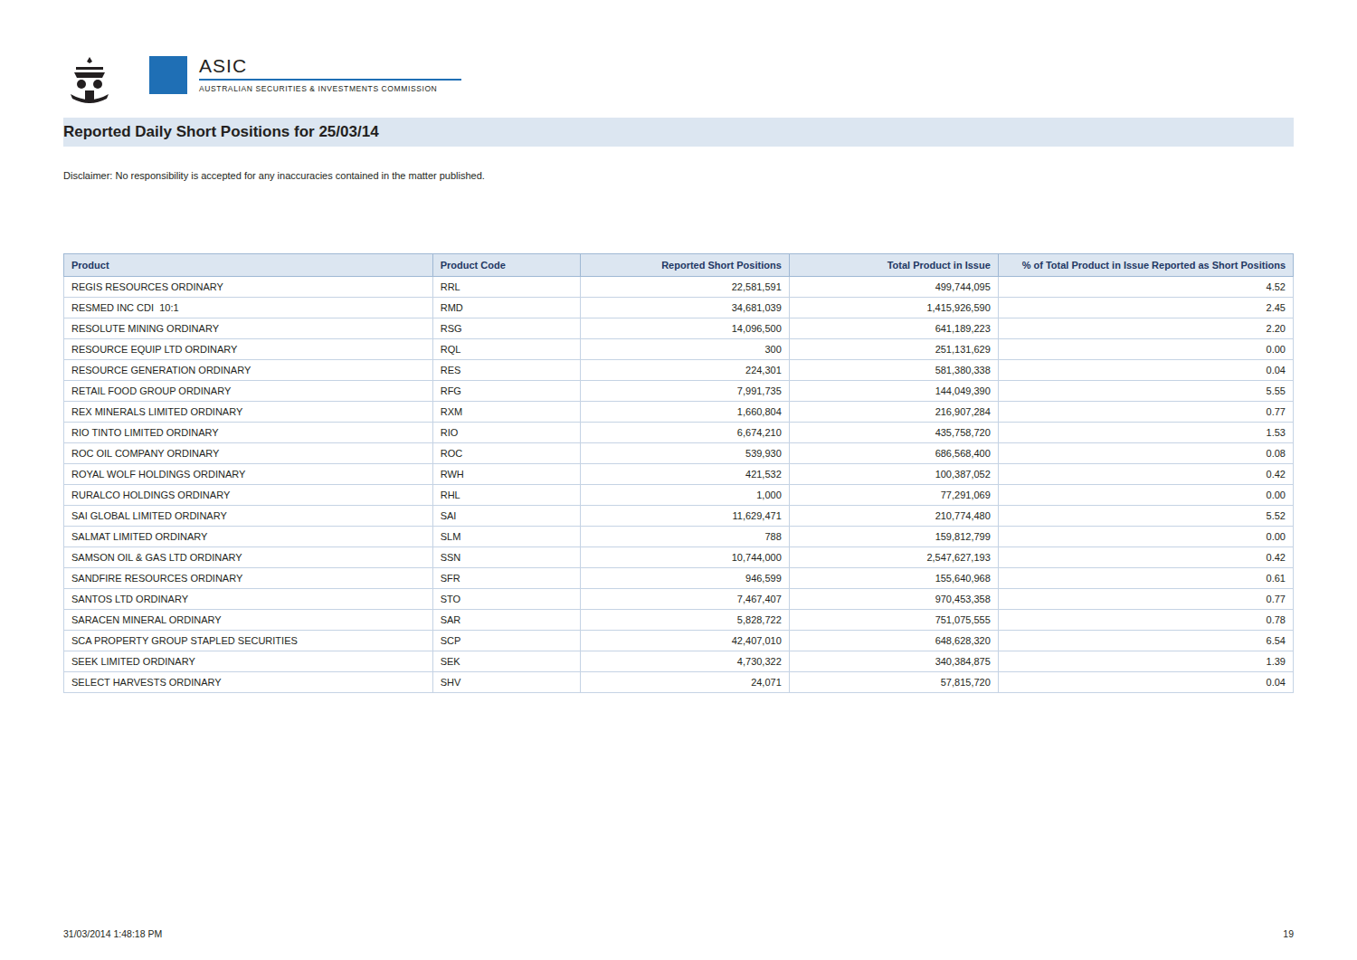ASIC
Australian Securities & Investments Commission
Reported Daily Short Positions for 25/03/14
Disclaimer: No responsibility is accepted for any inaccuracies contained in the matter published.
| Product | Product Code | Reported Short Positions | Total Product in Issue | % of Total Product in Issue Reported as Short Positions |
| --- | --- | --- | --- | --- |
| REGIS RESOURCES ORDINARY | RRL | 22,581,591 | 499,744,095 | 4.52 |
| RESMED INC CDI 10:1 | RMD | 34,681,039 | 1,415,926,590 | 2.45 |
| RESOLUTE MINING ORDINARY | RSG | 14,096,500 | 641,189,223 | 2.20 |
| RESOURCE EQUIP LTD ORDINARY | RQL | 300 | 251,131,629 | 0.00 |
| RESOURCE GENERATION ORDINARY | RES | 224,301 | 581,380,338 | 0.04 |
| RETAIL FOOD GROUP ORDINARY | RFG | 7,991,735 | 144,049,390 | 5.55 |
| REX MINERALS LIMITED ORDINARY | RXM | 1,660,804 | 216,907,284 | 0.77 |
| RIO TINTO LIMITED ORDINARY | RIO | 6,674,210 | 435,758,720 | 1.53 |
| ROC OIL COMPANY ORDINARY | ROC | 539,930 | 686,568,400 | 0.08 |
| ROYAL WOLF HOLDINGS ORDINARY | RWH | 421,532 | 100,387,052 | 0.42 |
| RURALCO HOLDINGS ORDINARY | RHL | 1,000 | 77,291,069 | 0.00 |
| SAI GLOBAL LIMITED ORDINARY | SAI | 11,629,471 | 210,774,480 | 5.52 |
| SALMAT LIMITED ORDINARY | SLM | 788 | 159,812,799 | 0.00 |
| SAMSON OIL & GAS LTD ORDINARY | SSN | 10,744,000 | 2,547,627,193 | 0.42 |
| SANDFIRE RESOURCES ORDINARY | SFR | 946,599 | 155,640,968 | 0.61 |
| SANTOS LTD ORDINARY | STO | 7,467,407 | 970,453,358 | 0.77 |
| SARACEN MINERAL ORDINARY | SAR | 5,828,722 | 751,075,555 | 0.78 |
| SCA PROPERTY GROUP STAPLED SECURITIES | SCP | 42,407,010 | 648,628,320 | 6.54 |
| SEEK LIMITED ORDINARY | SEK | 4,730,322 | 340,384,875 | 1.39 |
| SELECT HARVESTS ORDINARY | SHV | 24,071 | 57,815,720 | 0.04 |
31/03/2014 1:48:18 PM 19